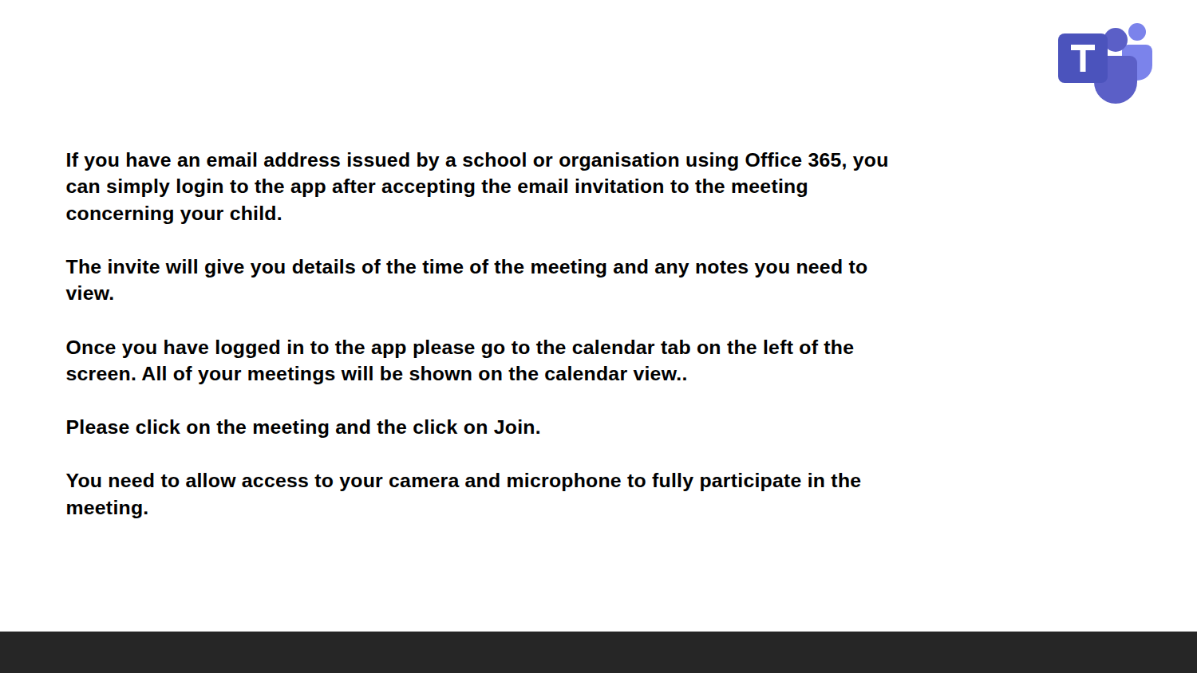If you have an email address issued by a school or organisation using Office 365, you can simply login to the app after accepting the email invitation to the meeting concerning your child.
The invite will give you details of the time of the meeting and any notes you need to view.
Once you have logged in to the app please go to the calendar tab on the left of the screen. All of your meetings will be shown on the calendar view..
Please click on the meeting and the click on Join.
You need to allow access to your camera and microphone to fully participate in the meeting.